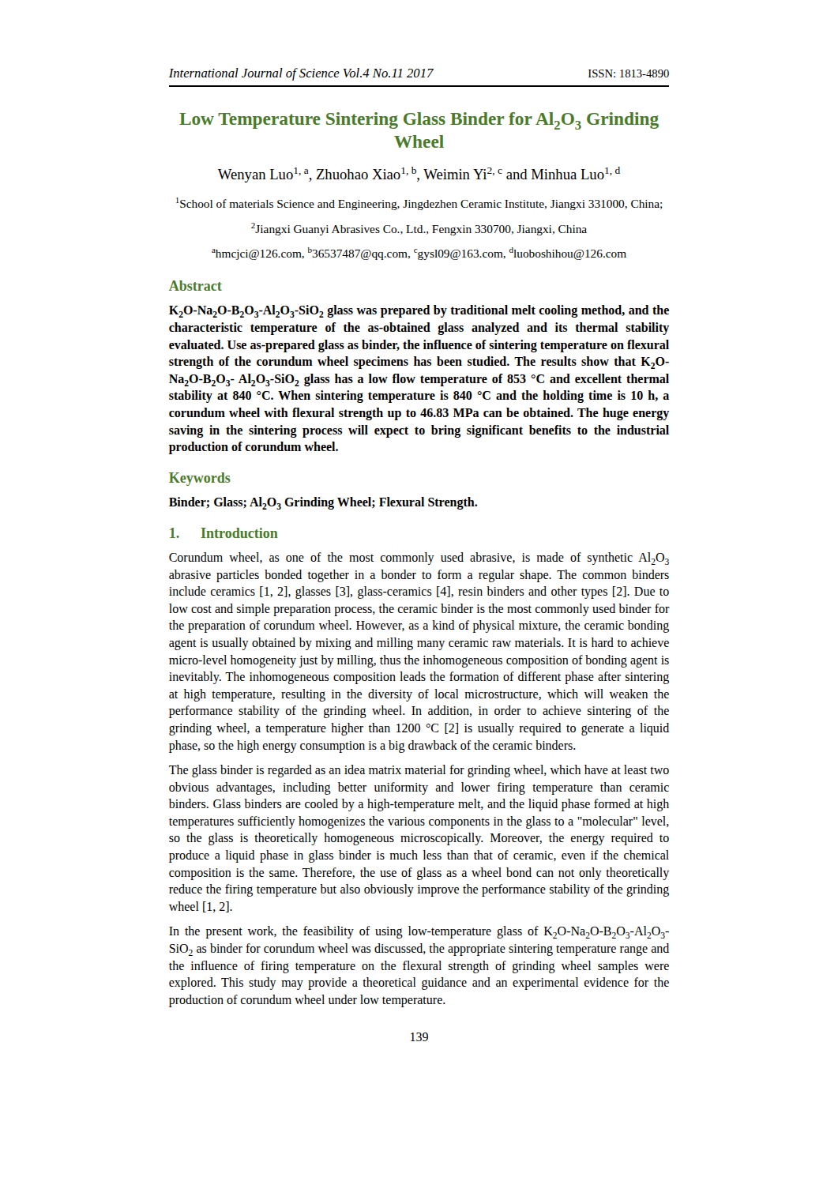International Journal of Science Vol.4 No.11 2017 ISSN: 1813-4890
Low Temperature Sintering Glass Binder for Al2O3 Grinding Wheel
Wenyan Luo1, a, Zhuohao Xiao1, b, Weimin Yi2, c and Minhua Luo1, d
1School of materials Science and Engineering, Jingdezhen Ceramic Institute, Jiangxi 331000, China;
2Jiangxi Guanyi Abrasives Co., Ltd., Fengxin 330700, Jiangxi, China
ahmcjci@126.com, b36537487@qq.com, cgysl09@163.com, dluoboshihou@126.com
Abstract
K2O-Na2O-B2O3-Al2O3-SiO2 glass was prepared by traditional melt cooling method, and the characteristic temperature of the as-obtained glass analyzed and its thermal stability evaluated. Use as-prepared glass as binder, the influence of sintering temperature on flexural strength of the corundum wheel specimens has been studied. The results show that K2O-Na2O-B2O3- Al2O3-SiO2 glass has a low flow temperature of 853 °C and excellent thermal stability at 840 °C. When sintering temperature is 840 °C and the holding time is 10 h, a corundum wheel with flexural strength up to 46.83 MPa can be obtained. The huge energy saving in the sintering process will expect to bring significant benefits to the industrial production of corundum wheel.
Keywords
Binder; Glass; Al2O3 Grinding Wheel; Flexural Strength.
1. Introduction
Corundum wheel, as one of the most commonly used abrasive, is made of synthetic Al2O3 abrasive particles bonded together in a bonder to form a regular shape. The common binders include ceramics [1, 2], glasses [3], glass-ceramics [4], resin binders and other types [2]. Due to low cost and simple preparation process, the ceramic binder is the most commonly used binder for the preparation of corundum wheel. However, as a kind of physical mixture, the ceramic bonding agent is usually obtained by mixing and milling many ceramic raw materials. It is hard to achieve micro-level homogeneity just by milling, thus the inhomogeneous composition of bonding agent is inevitably. The inhomogeneous composition leads the formation of different phase after sintering at high temperature, resulting in the diversity of local microstructure, which will weaken the performance stability of the grinding wheel. In addition, in order to achieve sintering of the grinding wheel, a temperature higher than 1200 °C [2] is usually required to generate a liquid phase, so the high energy consumption is a big drawback of the ceramic binders.
The glass binder is regarded as an idea matrix material for grinding wheel, which have at least two obvious advantages, including better uniformity and lower firing temperature than ceramic binders. Glass binders are cooled by a high-temperature melt, and the liquid phase formed at high temperatures sufficiently homogenizes the various components in the glass to a "molecular" level, so the glass is theoretically homogeneous microscopically. Moreover, the energy required to produce a liquid phase in glass binder is much less than that of ceramic, even if the chemical composition is the same. Therefore, the use of glass as a wheel bond can not only theoretically reduce the firing temperature but also obviously improve the performance stability of the grinding wheel [1, 2].
In the present work, the feasibility of using low-temperature glass of K2O-Na2O-B2O3-Al2O3- SiO2 as binder for corundum wheel was discussed, the appropriate sintering temperature range and the influence of firing temperature on the flexural strength of grinding wheel samples were explored. This study may provide a theoretical guidance and an experimental evidence for the production of corundum wheel under low temperature.
139